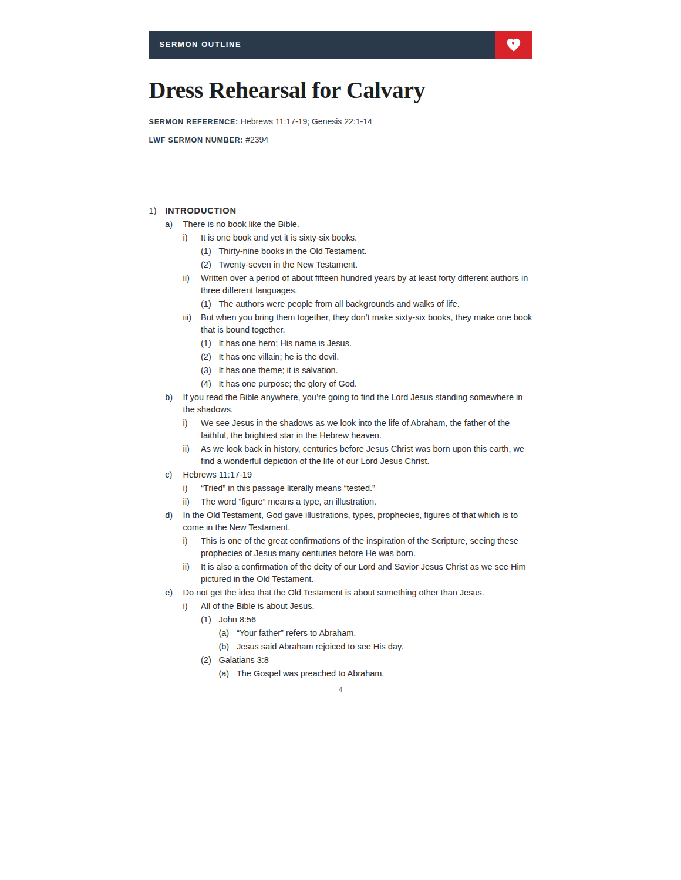Sermon Outline
Dress Rehearsal for Calvary
Sermon Reference: Hebrews 11:17-19; Genesis 22:1-14
LWF Sermon Number: #2394
1) INTRODUCTION
a) There is no book like the Bible.
i) It is one book and yet it is sixty-six books.
(1) Thirty-nine books in the Old Testament.
(2) Twenty-seven in the New Testament.
ii) Written over a period of about fifteen hundred years by at least forty different authors in three different languages.
(1) The authors were people from all backgrounds and walks of life.
iii) But when you bring them together, they don’t make sixty-six books, they make one book that is bound together.
(1) It has one hero; His name is Jesus.
(2) It has one villain; he is the devil.
(3) It has one theme; it is salvation.
(4) It has one purpose; the glory of God.
b) If you read the Bible anywhere, you’re going to find the Lord Jesus standing somewhere in the shadows.
i) We see Jesus in the shadows as we look into the life of Abraham, the father of the faithful, the brightest star in the Hebrew heaven.
ii) As we look back in history, centuries before Jesus Christ was born upon this earth, we find a wonderful depiction of the life of our Lord Jesus Christ.
c) Hebrews 11:17-19
i) “Tried” in this passage literally means “tested.”
ii) The word “figure” means a type, an illustration.
d) In the Old Testament, God gave illustrations, types, prophecies, figures of that which is to come in the New Testament.
i) This is one of the great confirmations of the inspiration of the Scripture, seeing these prophecies of Jesus many centuries before He was born.
ii) It is also a confirmation of the deity of our Lord and Savior Jesus Christ as we see Him pictured in the Old Testament.
e) Do not get the idea that the Old Testament is about something other than Jesus.
i) All of the Bible is about Jesus.
(1) John 8:56
(a) “Your father” refers to Abraham.
(b) Jesus said Abraham rejoiced to see His day.
(2) Galatians 3:8
(a) The Gospel was preached to Abraham.
4